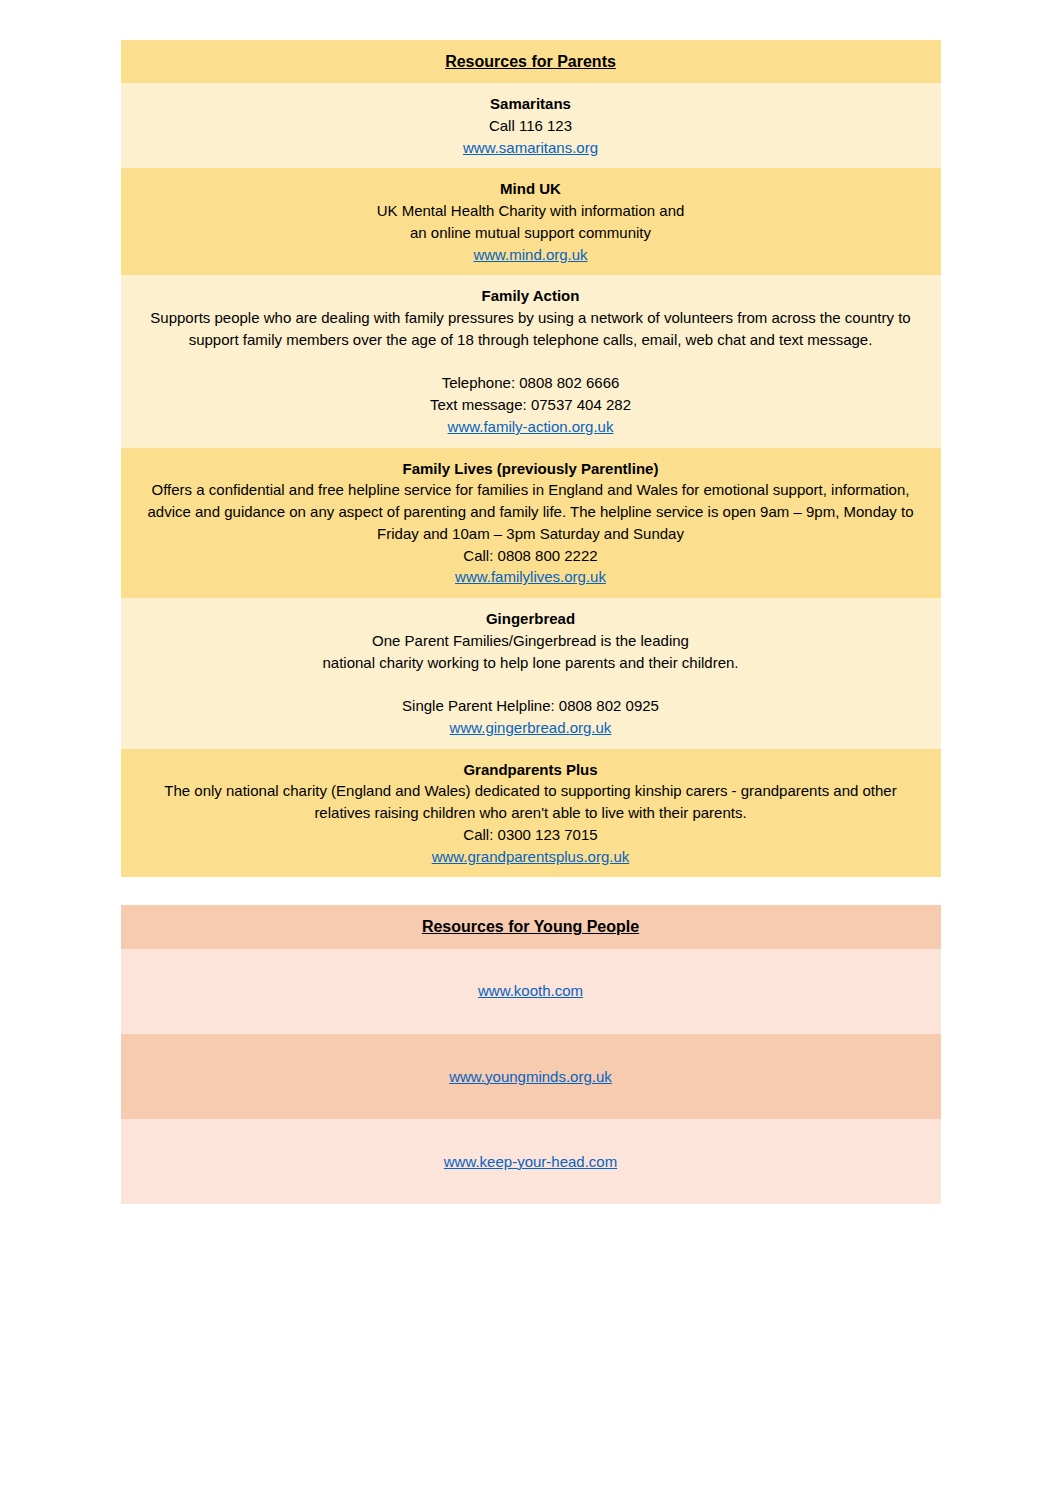| Resources for Parents |
| Samaritans Call 116 123 www.samaritans.org |
| Mind UK UK Mental Health Charity with information and an online mutual support community www.mind.org.uk |
| Family Action Supports people who are dealing with family pressures by using a network of volunteers from across the country to support family members over the age of 18 through telephone calls, email, web chat and text message. Telephone: 0808 802 6666 Text message: 07537 404 282 www.family-action.org.uk |
| Family Lives (previously Parentline) Offers a confidential and free helpline service for families in England and Wales for emotional support, information, advice and guidance on any aspect of parenting and family life. The helpline service is open 9am – 9pm, Monday to Friday and 10am – 3pm Saturday and Sunday Call: 0808 800 2222 www.familylives.org.uk |
| Gingerbread One Parent Families/Gingerbread is the leading national charity working to help lone parents and their children. Single Parent Helpline: 0808 802 0925 www.gingerbread.org.uk |
| Grandparents Plus The only national charity (England and Wales) dedicated to supporting kinship carers - grandparents and other relatives raising children who aren't able to live with their parents. Call: 0300 123 7015 www.grandparentsplus.org.uk |
| Resources for Young People |
| www.kooth.com |
| www.youngminds.org.uk |
| www.keep-your-head.com |